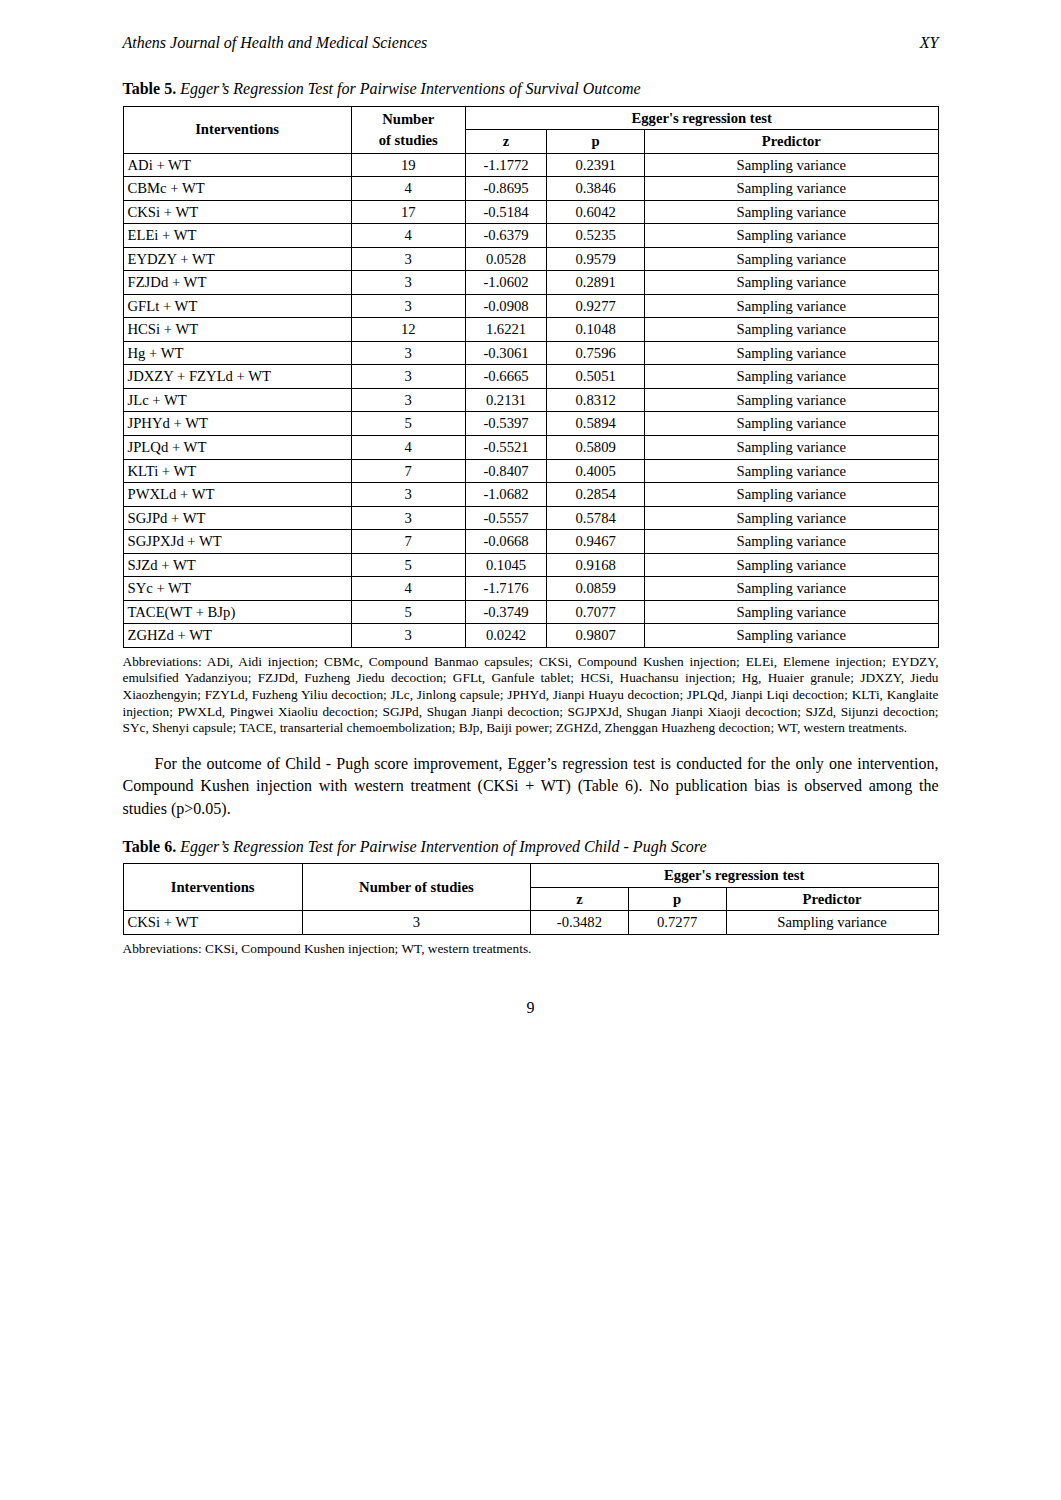Athens Journal of Health and Medical Sciences XY
Table 5. Egger’s Regression Test for Pairwise Interventions of Survival Outcome
| Interventions | Number of studies | Egger's regression test |
| --- | --- | --- |
| z | p | Predictor |
| ADi + WT | 19 | -1.1772 | 0.2391 | Sampling variance |
| CBMc + WT | 4 | -0.8695 | 0.3846 | Sampling variance |
| CKSi + WT | 17 | -0.5184 | 0.6042 | Sampling variance |
| ELEi + WT | 4 | -0.6379 | 0.5235 | Sampling variance |
| EYDZY + WT | 3 | 0.0528 | 0.9579 | Sampling variance |
| FZJDd + WT | 3 | -1.0602 | 0.2891 | Sampling variance |
| GFLt + WT | 3 | -0.0908 | 0.9277 | Sampling variance |
| HCSi + WT | 12 | 1.6221 | 0.1048 | Sampling variance |
| Hg + WT | 3 | -0.3061 | 0.7596 | Sampling variance |
| JDXZY + FZYLd + WT | 3 | -0.6665 | 0.5051 | Sampling variance |
| JLc + WT | 3 | 0.2131 | 0.8312 | Sampling variance |
| JPHYd + WT | 5 | -0.5397 | 0.5894 | Sampling variance |
| JPLQd + WT | 4 | -0.5521 | 0.5809 | Sampling variance |
| KLTi + WT | 7 | -0.8407 | 0.4005 | Sampling variance |
| PWXLd + WT | 3 | -1.0682 | 0.2854 | Sampling variance |
| SGJPd + WT | 3 | -0.5557 | 0.5784 | Sampling variance |
| SGJPXJd + WT | 7 | -0.0668 | 0.9467 | Sampling variance |
| SJZd + WT | 5 | 0.1045 | 0.9168 | Sampling variance |
| SYc + WT | 4 | -1.7176 | 0.0859 | Sampling variance |
| TACE(WT + BJp) | 5 | -0.3749 | 0.7077 | Sampling variance |
| ZGHZd + WT | 3 | 0.0242 | 0.9807 | Sampling variance |
Abbreviations: ADi, Aidi injection; CBMc, Compound Banmao capsules; CKSi, Compound Kushen injection; ELEi, Elemene injection; EYDZY, emulsified Yadanziyou; FZJDd, Fuzheng Jiedu decoction; GFLt, Ganfule tablet; HCSi, Huachansu injection; Hg, Huaier granule; JDXZY, Jiedu Xiaozhengyin; FZYLd, Fuzheng Yiliu decoction; JLc, Jinlong capsule; JPHYd, Jianpi Huayu decoction; JPLQd, Jianpi Liqi decoction; KLTi, Kanglaite injection; PWXLd, Pingwei Xiaoliu decoction; SGJPd, Shugan Jianpi decoction; SGJPXJd, Shugan Jianpi Xiaoji decoction; SJZd, Sijunzi decoction; SYc, Shenyi capsule; TACE, transarterial chemoembolization; BJp, Baiji power; ZGHZd, Zhenggan Huazheng decoction; WT, western treatments.
For the outcome of Child - Pugh score improvement, Egger’s regression test is conducted for the only one intervention, Compound Kushen injection with western treatment (CKSi + WT) (Table 6). No publication bias is observed among the studies (p>0.05).
Table 6. Egger’s Regression Test for Pairwise Intervention of Improved Child - Pugh Score
| Interventions | Number of studies | Egger's regression test |
| --- | --- | --- |
| z | p | Predictor |
| CKSi + WT | 3 | -0.3482 | 0.7277 | Sampling variance |
Abbreviations: CKSi, Compound Kushen injection; WT, western treatments.
9